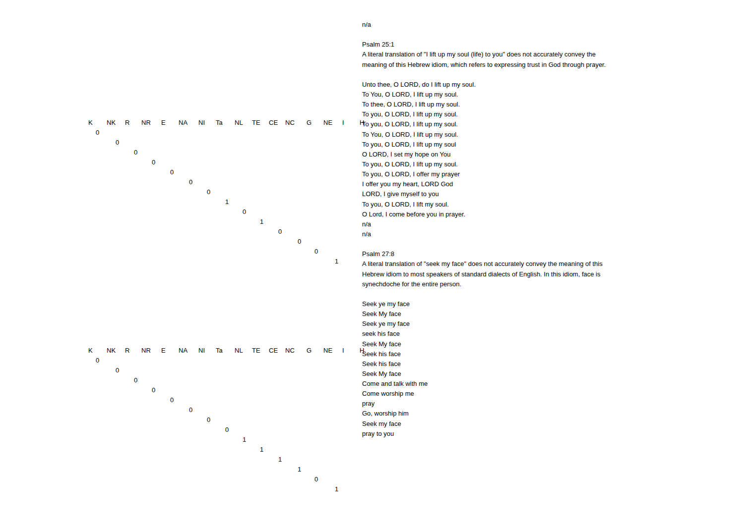K NK R NR E NA NI Ta NL TE CE NC G NE I H
0
0
0
0
0
0
0
1
0
1
0
0
0
1
K NK R NR E NA NI Ta NL TE CE NC G NE I H
0
0
0
0
0
0
0
0
1
1
1
1
0
1
n/a
Psalm 25:1
A literal translation of "I lift up my soul (life) to you" does not accurately convey the meaning of this Hebrew idiom, which refers to expressing trust in God through prayer.
Unto thee, O LORD, do I lift up my soul.
To You, O LORD, I lift up my soul.
To thee, O LORD, I lift up my soul.
To you, O LORD, I lift up my soul.
To you, O LORD, I lift up my soul.
To You, O LORD, I lift up my soul.
To you, O LORD, I lift up my soul
O LORD, I set my hope on You
To you, O LORD, I lift up my soul.
To you, O LORD, I offer my prayer
I offer you my heart, LORD God
LORD, I give myself to you
To you, O LORD, I lift my soul.
O Lord, I come before you in prayer.
n/a
n/a
Psalm 27:8
A literal translation of "seek my face" does not accurately convey the meaning of this Hebrew idiom to most speakers of standard dialects of English. In this idiom, face is synechdoche for the entire person.
Seek ye my face
Seek My face
Seek ye my face
seek his face
Seek My face
Seek his face
Seek his face
Seek My face
Come and talk with me
Come worship me
pray
Go, worship him
Seek my face
pray to you